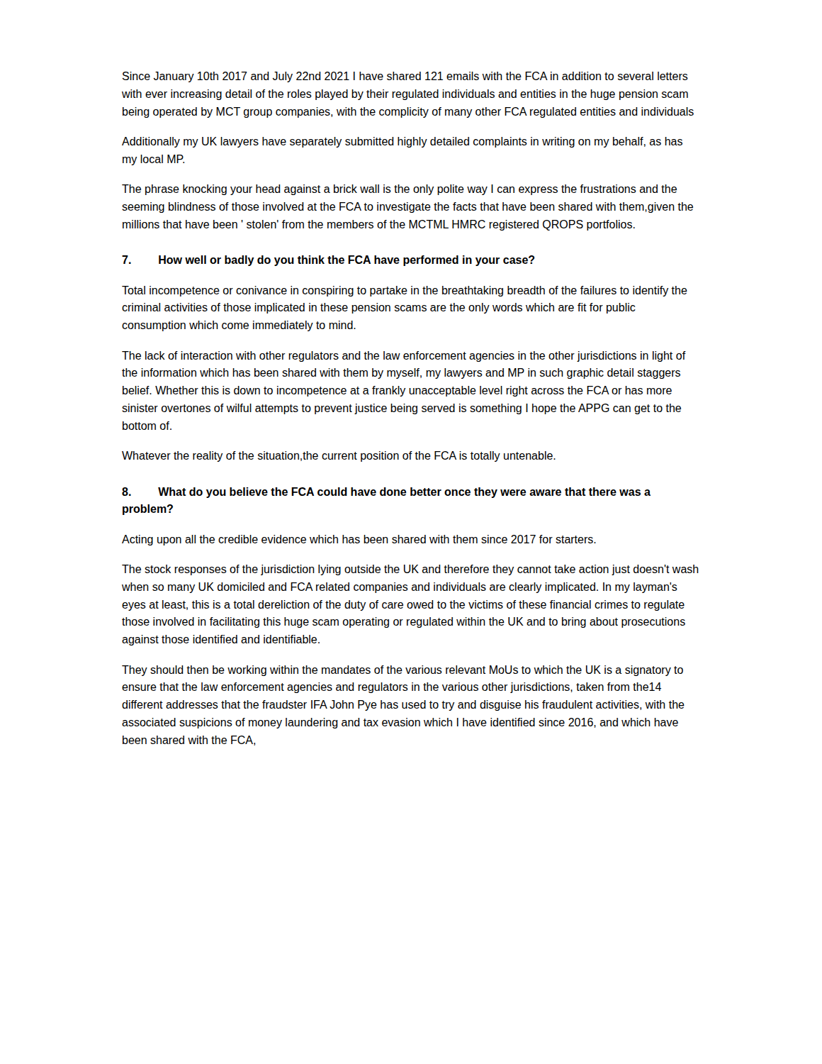Since January 10th 2017 and July 22nd 2021 I have shared 121 emails with the FCA in addition to several letters with ever increasing detail of the roles played by their regulated individuals and entities in the huge pension scam being operated by MCT group companies, with the complicity of many other FCA regulated entities and individuals
Additionally my UK lawyers have separately submitted highly detailed complaints in writing on my behalf, as has my local MP.
The phrase knocking your head against a brick wall is the only polite way I can express the frustrations and the seeming blindness of those involved at the FCA to investigate the facts that have been shared with them,given the millions that have been ' stolen' from the members of the MCTML HMRC registered QROPS portfolios.
7. How well or badly do you think the FCA have performed in your case?
Total incompetence or conivance in conspiring to partake in the breathtaking breadth of the failures to identify the criminal activities of those implicated in these pension scams are the only words which are fit for public consumption which come immediately to mind.
The lack of interaction with other regulators and the law enforcement agencies in the other jurisdictions in light of the information which has been shared with them by myself, my lawyers and MP in such graphic detail staggers belief. Whether this is down to incompetence at a frankly unacceptable level right across the FCA or has more sinister overtones of wilful attempts to prevent justice being served is something I hope the APPG can get to the bottom of.
Whatever the reality of the situation,the current position of the FCA is totally untenable.
8. What do you believe the FCA could have done better once they were aware that there was a problem?
Acting upon all the credible evidence which has been shared with them since 2017 for starters.
The stock responses of the jurisdiction lying outside the UK and therefore they cannot take action just doesn't wash when so many UK domiciled and FCA related companies and individuals are clearly implicated. In my layman's eyes at least, this is a total dereliction of the duty of care owed to the victims of these financial crimes to regulate those involved in facilitating this huge scam operating or regulated within the UK and to bring about prosecutions against those identified and identifiable.
They should then be working within the mandates of the various relevant MoUs to which the UK is a signatory to ensure that the law enforcement agencies and regulators in the various other jurisdictions, taken from the14 different addresses that the fraudster IFA John Pye has used to try and disguise his fraudulent activities, with the associated suspicions of money laundering and tax evasion which I have identified since 2016, and which have been shared with the FCA,